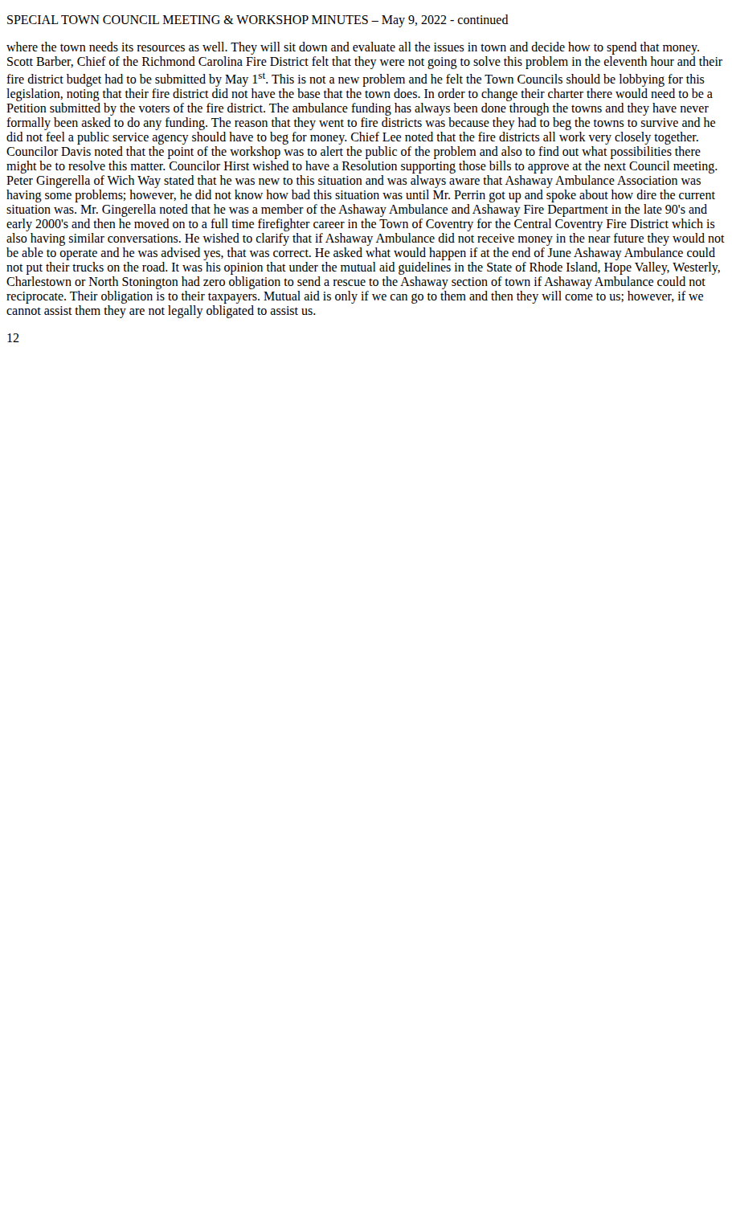SPECIAL TOWN COUNCIL MEETING & WORKSHOP MINUTES – May 9, 2022 - continued
where the town needs its resources as well. They will sit down and evaluate all the issues in town and decide how to spend that money. Scott Barber, Chief of the Richmond Carolina Fire District felt that they were not going to solve this problem in the eleventh hour and their fire district budget had to be submitted by May 1st. This is not a new problem and he felt the Town Councils should be lobbying for this legislation, noting that their fire district did not have the base that the town does. In order to change their charter there would need to be a Petition submitted by the voters of the fire district. The ambulance funding has always been done through the towns and they have never formally been asked to do any funding. The reason that they went to fire districts was because they had to beg the towns to survive and he did not feel a public service agency should have to beg for money. Chief Lee noted that the fire districts all work very closely together. Councilor Davis noted that the point of the workshop was to alert the public of the problem and also to find out what possibilities there might be to resolve this matter. Councilor Hirst wished to have a Resolution supporting those bills to approve at the next Council meeting. Peter Gingerella of Wich Way stated that he was new to this situation and was always aware that Ashaway Ambulance Association was having some problems; however, he did not know how bad this situation was until Mr. Perrin got up and spoke about how dire the current situation was. Mr. Gingerella noted that he was a member of the Ashaway Ambulance and Ashaway Fire Department in the late 90's and early 2000's and then he moved on to a full time firefighter career in the Town of Coventry for the Central Coventry Fire District which is also having similar conversations. He wished to clarify that if Ashaway Ambulance did not receive money in the near future they would not be able to operate and he was advised yes, that was correct. He asked what would happen if at the end of June Ashaway Ambulance could not put their trucks on the road. It was his opinion that under the mutual aid guidelines in the State of Rhode Island, Hope Valley, Westerly, Charlestown or North Stonington had zero obligation to send a rescue to the Ashaway section of town if Ashaway Ambulance could not reciprocate. Their obligation is to their taxpayers. Mutual aid is only if we can go to them and then they will come to us; however, if we cannot assist them they are not legally obligated to assist us.
12